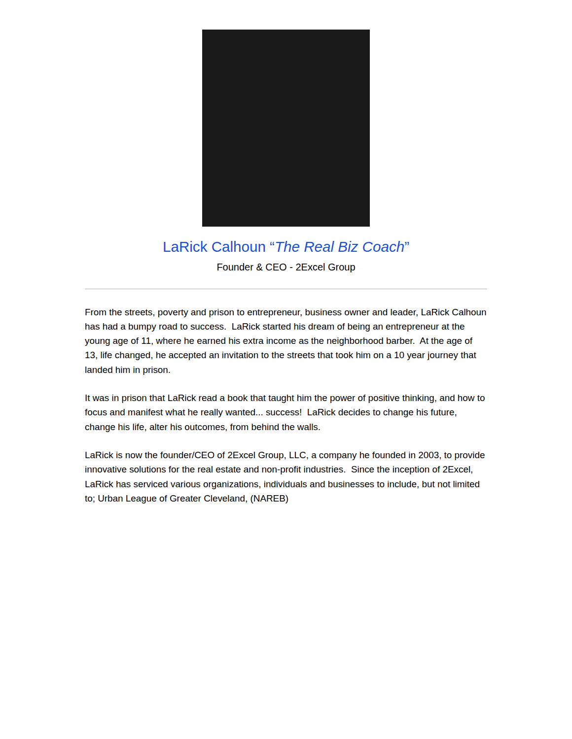LaRick Calhoun “The Real Biz Coach”
Founder & CEO - 2Excel Group
From the streets, poverty and prison to entrepreneur, business owner and leader, LaRick Calhoun has had a bumpy road to success. LaRick started his dream of being an entrepreneur at the young age of 11, where he earned his extra income as the neighborhood barber. At the age of 13, life changed, he accepted an invitation to the streets that took him on a 10 year journey that landed him in prison.
It was in prison that LaRick read a book that taught him the power of positive thinking, and how to focus and manifest what he really wanted... success! LaRick decides to change his future, change his life, alter his outcomes, from behind the walls.
LaRick is now the founder/CEO of 2Excel Group, LLC, a company he founded in 2003, to provide innovative solutions for the real estate and non-profit industries. Since the inception of 2Excel, LaRick has serviced various organizations, individuals and businesses to include, but not limited to; Urban League of Greater Cleveland, (NAREB)